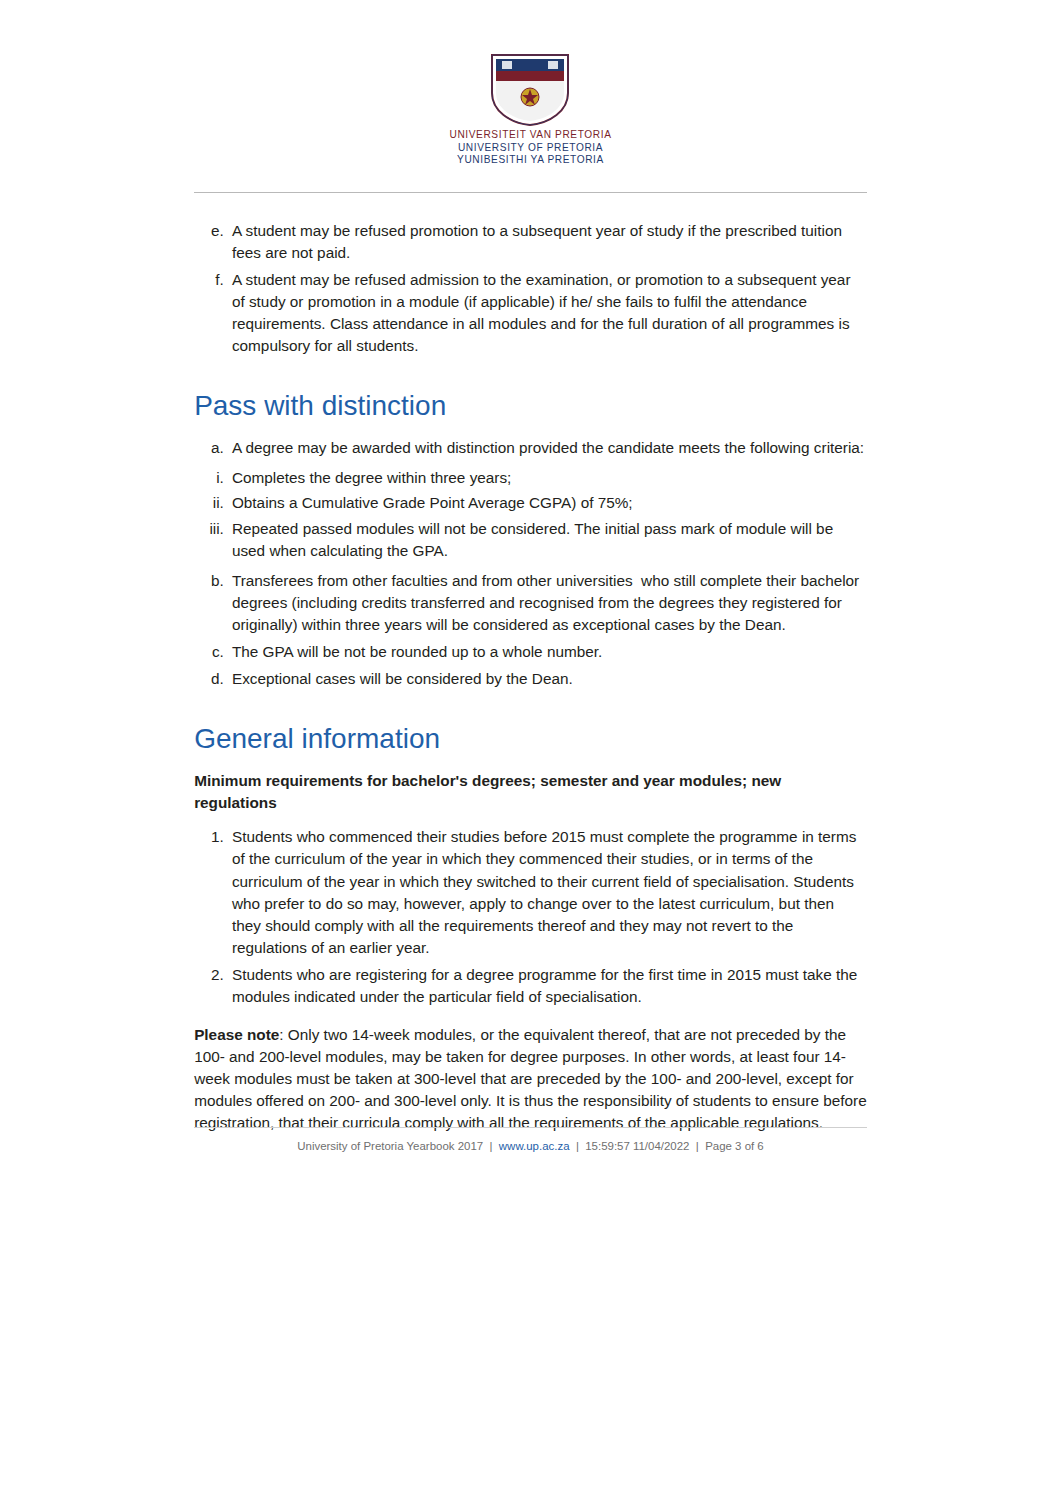UNIVERSITEIT VAN PRETORIA
UNIVERSITY OF PRETORIA
YUNIBESITHI YA PRETORIA
A student may be refused promotion to a subsequent year of study if the prescribed tuition fees are not paid.
A student may be refused admission to the examination, or promotion to a subsequent year of study or promotion in a module (if applicable) if he/ she fails to fulfil the attendance requirements. Class attendance in all modules and for the full duration of all programmes is compulsory for all students.
Pass with distinction
A degree may be awarded with distinction provided the candidate meets the following criteria:
Completes the degree within three years;
Obtains a Cumulative Grade Point Average CGPA) of 75%;
Repeated passed modules will not be considered. The initial pass mark of module will be used when calculating the GPA.
Transferees from other faculties and from other universities who still complete their bachelor degrees (including credits transferred and recognised from the degrees they registered for originally) within three years will be considered as exceptional cases by the Dean.
The GPA will be not be rounded up to a whole number.
Exceptional cases will be considered by the Dean.
General information
Minimum requirements for bachelor's degrees; semester and year modules; new regulations
Students who commenced their studies before 2015 must complete the programme in terms of the curriculum of the year in which they commenced their studies, or in terms of the curriculum of the year in which they switched to their current field of specialisation. Students who prefer to do so may, however, apply to change over to the latest curriculum, but then they should comply with all the requirements thereof and they may not revert to the regulations of an earlier year.
Students who are registering for a degree programme for the first time in 2015 must take the modules indicated under the particular field of specialisation.
Please note: Only two 14-week modules, or the equivalent thereof, that are not preceded by the 100- and 200-level modules, may be taken for degree purposes. In other words, at least four 14-week modules must be taken at 300-level that are preceded by the 100- and 200-level, except for modules offered on 200- and 300-level only. It is thus the responsibility of students to ensure before registration, that their curricula comply with all the requirements of the applicable regulations.
University of Pretoria Yearbook 2017 | www.up.ac.za | 15:59:57 11/04/2022 | Page 3 of 6